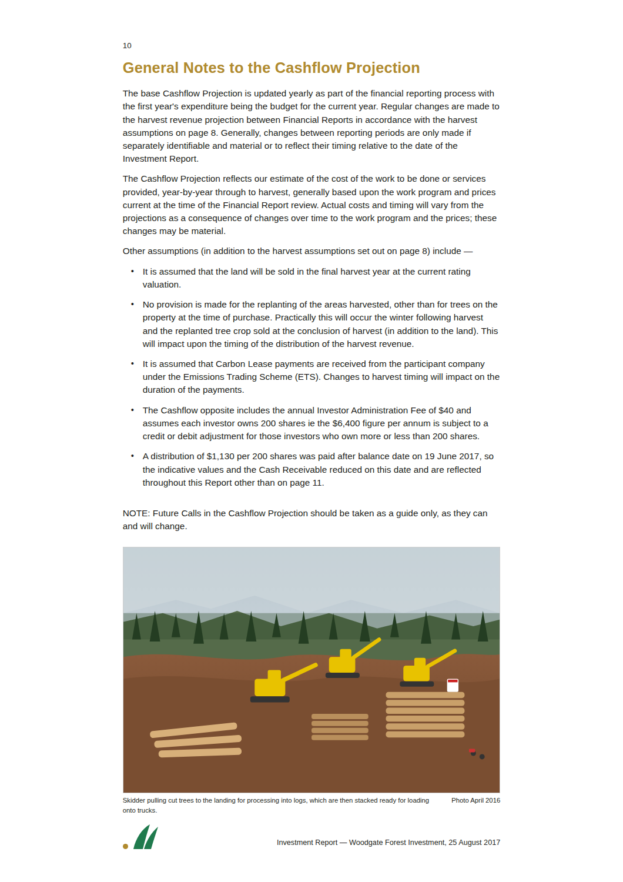10
General Notes to the Cashflow Projection
The base Cashflow Projection is updated yearly as part of the financial reporting process with the first year's expenditure being the budget for the current year. Regular changes are made to the harvest revenue projection between Financial Reports in accordance with the harvest assumptions on page 8. Generally, changes between reporting periods are only made if separately identifiable and material or to reflect their timing relative to the date of the Investment Report.
The Cashflow Projection reflects our estimate of the cost of the work to be done or services provided, year-by-year through to harvest, generally based upon the work program and prices current at the time of the Financial Report review. Actual costs and timing will vary from the projections as a consequence of changes over time to the work program and the prices; these changes may be material.
Other assumptions (in addition to the harvest assumptions set out on page 8) include —
It is assumed that the land will be sold in the final harvest year at the current rating valuation.
No provision is made for the replanting of the areas harvested, other than for trees on the property at the time of purchase. Practically this will occur the winter following harvest and the replanted tree crop sold at the conclusion of harvest (in addition to the land). This will impact upon the timing of the distribution of the harvest revenue.
It is assumed that Carbon Lease payments are received from the participant company under the Emissions Trading Scheme (ETS). Changes to harvest timing will impact on the duration of the payments.
The Cashflow opposite includes the annual Investor Administration Fee of $40 and assumes each investor owns 200 shares ie the $6,400 figure per annum is subject to a credit or debit adjustment for those investors who own more or less than 200 shares.
A distribution of $1,130 per 200 shares was paid after balance date on 19 June 2017, so the indicative values and the Cash Receivable reduced on this date and are reflected throughout this Report other than on page 11.
NOTE: Future Calls in the Cashflow Projection should be taken as a guide only, as they can and will change.
Skidder pulling cut trees to the landing for processing into logs, which are then stacked ready for loading onto trucks. Photo April 2016
Investment Report — Woodgate Forest Investment, 25 August 2017